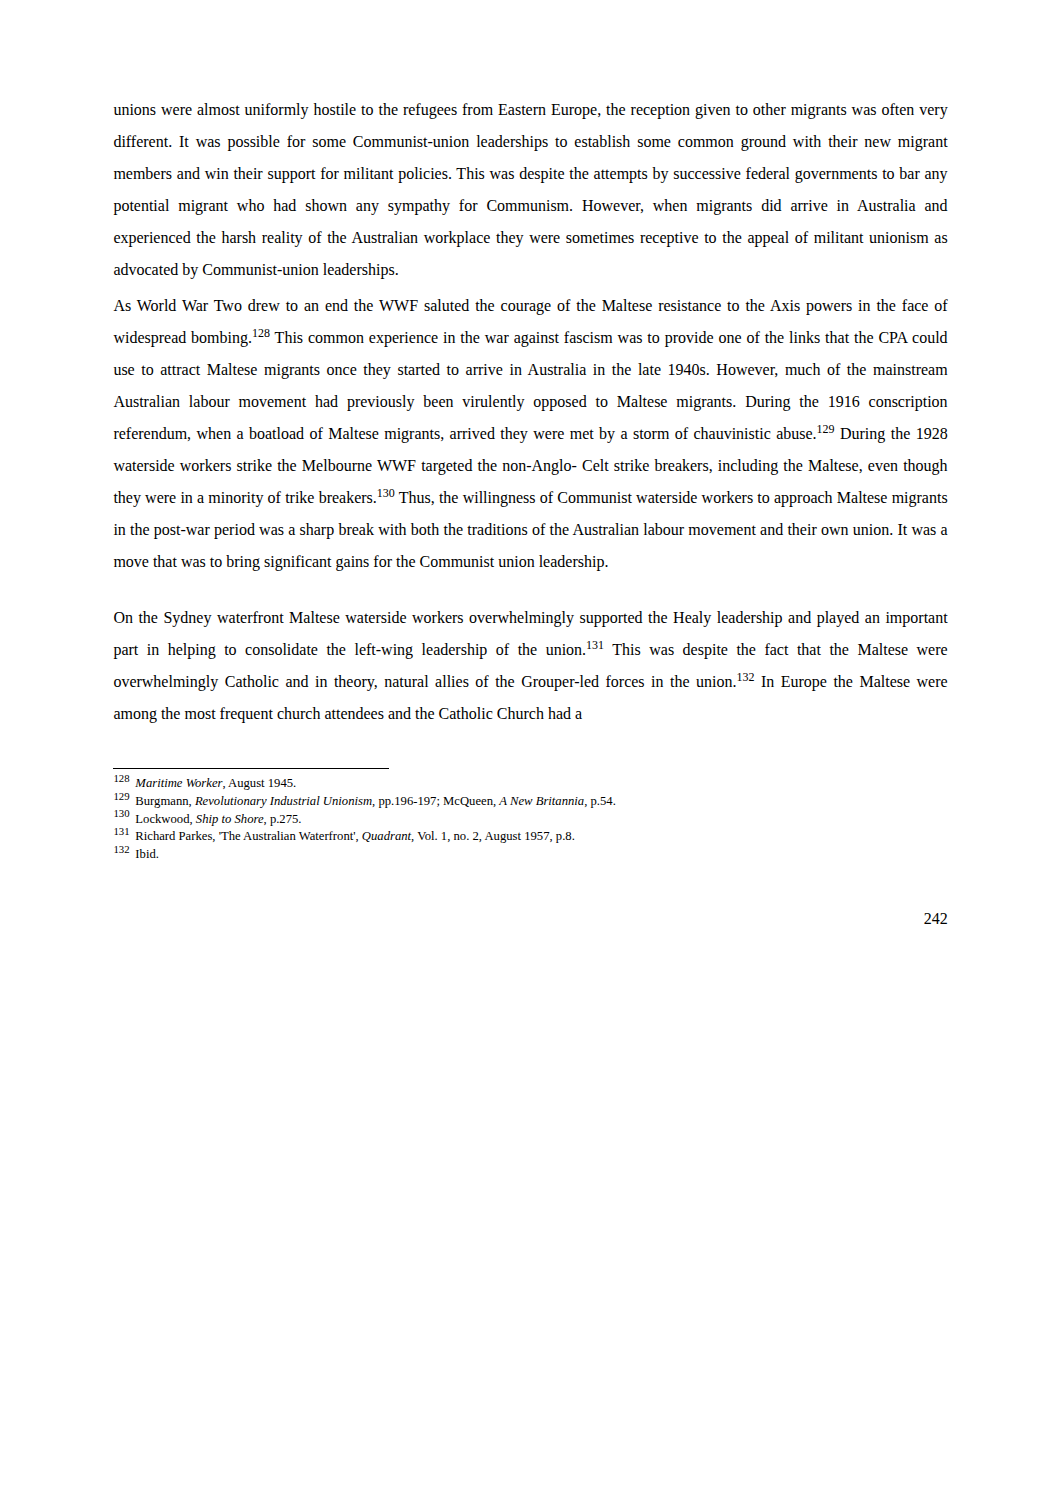unions were almost uniformly hostile to the refugees from Eastern Europe, the reception given to other migrants was often very different. It was possible for some Communist-union leaderships to establish some common ground with their new migrant members and win their support for militant policies. This was despite the attempts by successive federal governments to bar any potential migrant who had shown any sympathy for Communism. However, when migrants did arrive in Australia and experienced the harsh reality of the Australian workplace they were sometimes receptive to the appeal of militant unionism as advocated by Communist-union leaderships.
As World War Two drew to an end the WWF saluted the courage of the Maltese resistance to the Axis powers in the face of widespread bombing.128 This common experience in the war against fascism was to provide one of the links that the CPA could use to attract Maltese migrants once they started to arrive in Australia in the late 1940s. However, much of the mainstream Australian labour movement had previously been virulently opposed to Maltese migrants. During the 1916 conscription referendum, when a boatload of Maltese migrants, arrived they were met by a storm of chauvinistic abuse.129 During the 1928 waterside workers strike the Melbourne WWF targeted the non-Anglo- Celt strike breakers, including the Maltese, even though they were in a minority of trike breakers.130 Thus, the willingness of Communist waterside workers to approach Maltese migrants in the post-war period was a sharp break with both the traditions of the Australian labour movement and their own union. It was a move that was to bring significant gains for the Communist union leadership.
On the Sydney waterfront Maltese waterside workers overwhelmingly supported the Healy leadership and played an important part in helping to consolidate the left-wing leadership of the union.131 This was despite the fact that the Maltese were overwhelmingly Catholic and in theory, natural allies of the Grouper-led forces in the union.132 In Europe the Maltese were among the most frequent church attendees and the Catholic Church had a
128 Maritime Worker, August 1945.
129 Burgmann, Revolutionary Industrial Unionism, pp.196-197; McQueen, A New Britannia, p.54.
130 Lockwood, Ship to Shore, p.275.
131 Richard Parkes, 'The Australian Waterfront', Quadrant, Vol. 1, no. 2, August 1957, p.8.
132 Ibid.
242